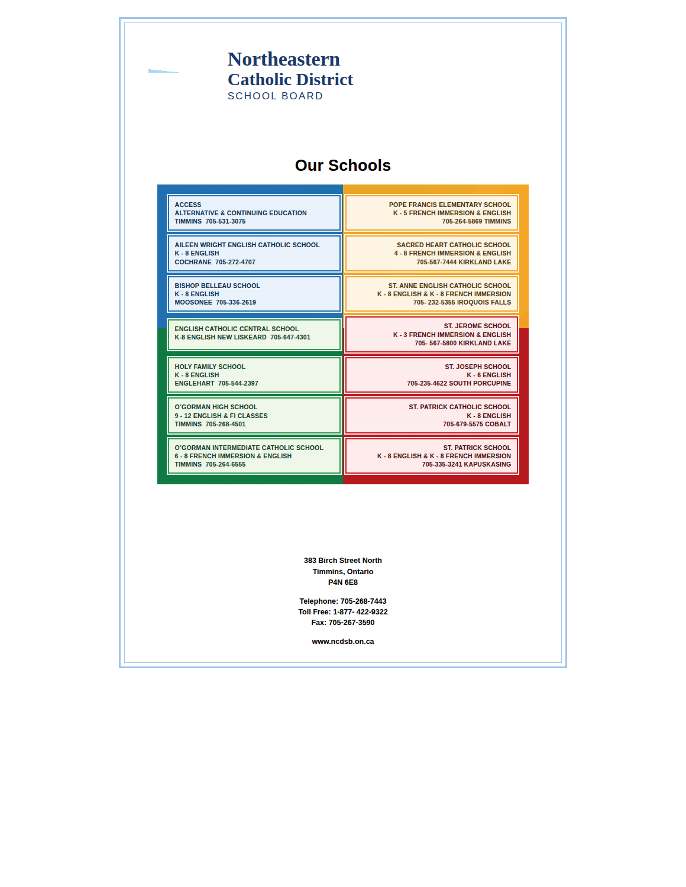Northeastern
Catholic District
SCHOOL BOARD
Our Schools
| ACCESS ALTERNATIVE & CONTINUING EDUCATION TIMMINS 705-531-3075 | POPE FRANCIS ELEMENTARY SCHOOL K - 5 FRENCH IMMERSION & ENGLISH 705-264-5869 TIMMINS |
| AILEEN WRIGHT ENGLISH CATHOLIC SCHOOL K - 8 ENGLISH COCHRANE 705-272-4707 | SACRED HEART CATHOLIC SCHOOL 4 - 8 FRENCH IMMERSION & ENGLISH 705-567-7444 KIRKLAND LAKE |
| BISHOP BELLEAU SCHOOL K - 8 ENGLISH MOOSONEE 705-336-2619 | ST. ANNE ENGLISH CATHOLIC SCHOOL K - 8 ENGLISH & K - 8 FRENCH IMMERSION 705- 232-5355 IROQUOIS FALLS |
| ENGLISH CATHOLIC CENTRAL SCHOOL K-8 ENGLISH NEW LISKEARD 705-647-4301 | ST. JEROME SCHOOL K - 3 FRENCH IMMERSION & ENGLISH 705- 567-5800 KIRKLAND LAKE |
| HOLY FAMILY SCHOOL K - 8 ENGLISH ENGLEHART 705-544-2397 | ST. JOSEPH SCHOOL K - 6 ENGLISH 705-235-4622 SOUTH PORCUPINE |
| O’GORMAN HIGH SCHOOL 9 - 12 ENGLISH & FI CLASSES TIMMINS 705-268-4501 | ST. PATRICK CATHOLIC SCHOOL K - 8 ENGLISH 705-679-5575 COBALT |
| O’GORMAN INTERMEDIATE CATHOLIC SCHOOL 6 - 8 FRENCH IMMERSION & ENGLISH TIMMINS 705-264-6555 | ST. PATRICK SCHOOL K - 8 ENGLISH & K - 8 FRENCH IMMERSION 705-335-3241 KAPUSKASING |
383 Birch Street North
Timmins, Ontario
P4N 6E8
Telephone: 705-268-7443
Toll Free: 1-877- 422-9322
Fax: 705-267-3590
www.ncdsb.on.ca